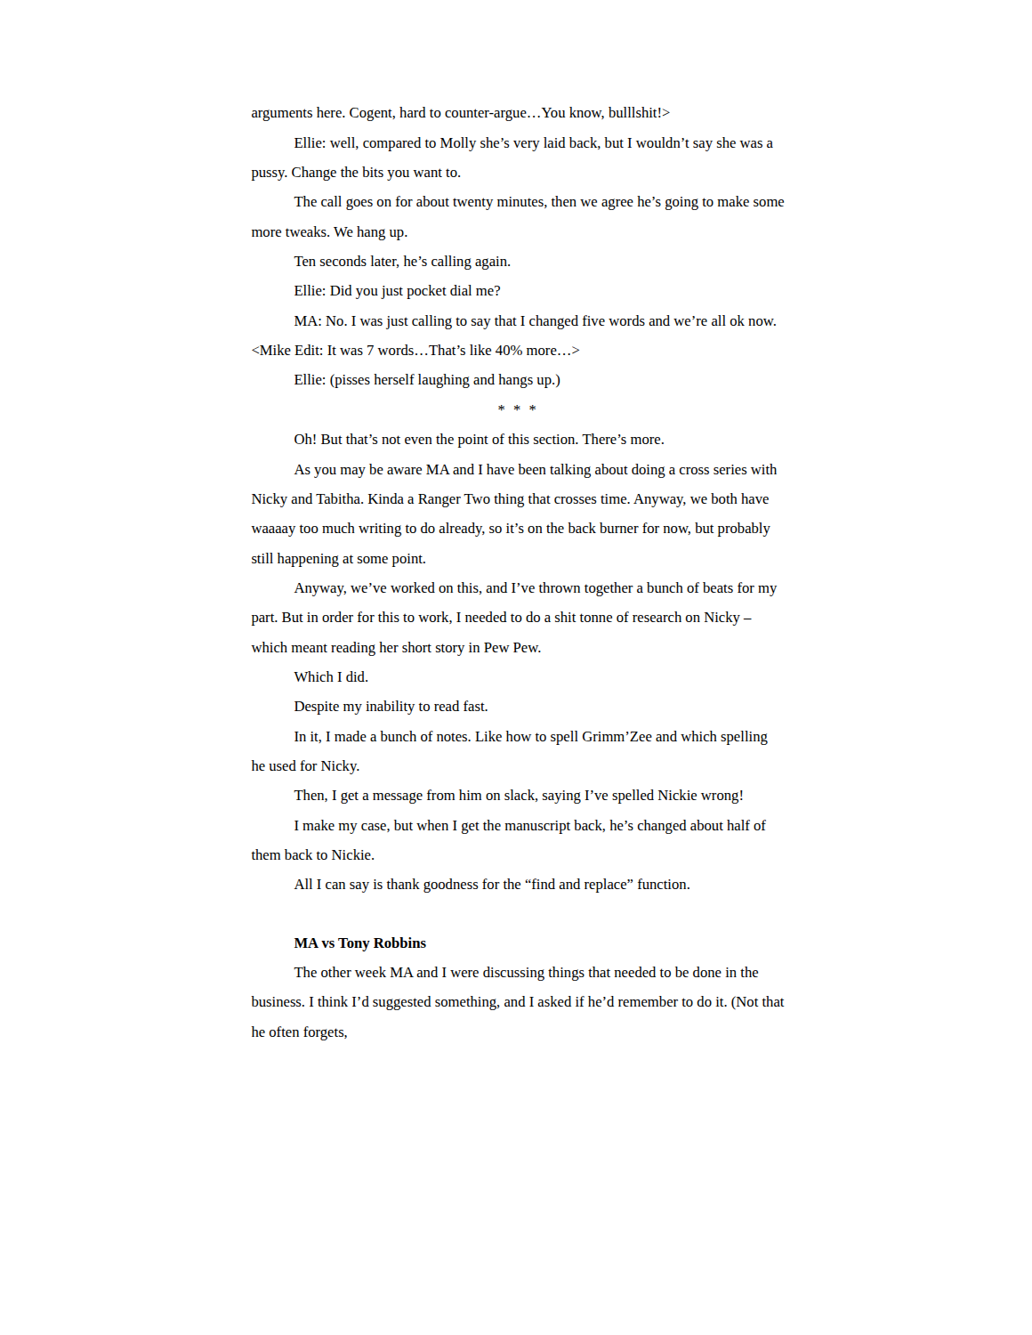arguments here. Cogent, hard to counter-argue…You know, bulllshit!>
Ellie: well, compared to Molly she’s very laid back, but I wouldn’t say she was a pussy. Change the bits you want to.
The call goes on for about twenty minutes, then we agree he’s going to make some more tweaks. We hang up.
Ten seconds later, he’s calling again.
Ellie: Did you just pocket dial me?
MA: No. I was just calling to say that I changed five words and we’re all ok now. <Mike Edit: It was 7 words…That’s like 40% more…>
Ellie: (pisses herself laughing and hangs up.)
* * *
Oh! But that’s not even the point of this section. There’s more.
As you may be aware MA and I have been talking about doing a cross series with Nicky and Tabitha. Kinda a Ranger Two thing that crosses time. Anyway, we both have waaaay too much writing to do already, so it’s on the back burner for now, but probably still happening at some point.
Anyway, we’ve worked on this, and I’ve thrown together a bunch of beats for my part. But in order for this to work, I needed to do a shit tonne of research on Nicky – which meant reading her short story in Pew Pew.
Which I did.
Despite my inability to read fast.
In it, I made a bunch of notes. Like how to spell Grimm’Zee and which spelling he used for Nicky.
Then, I get a message from him on slack, saying I’ve spelled Nickie wrong!
I make my case, but when I get the manuscript back, he’s changed about half of them back to Nickie.
All I can say is thank goodness for the “find and replace” function.
MA vs Tony Robbins
The other week MA and I were discussing things that needed to be done in the business. I think I’d suggested something, and I asked if he’d remember to do it. (Not that he often forgets,